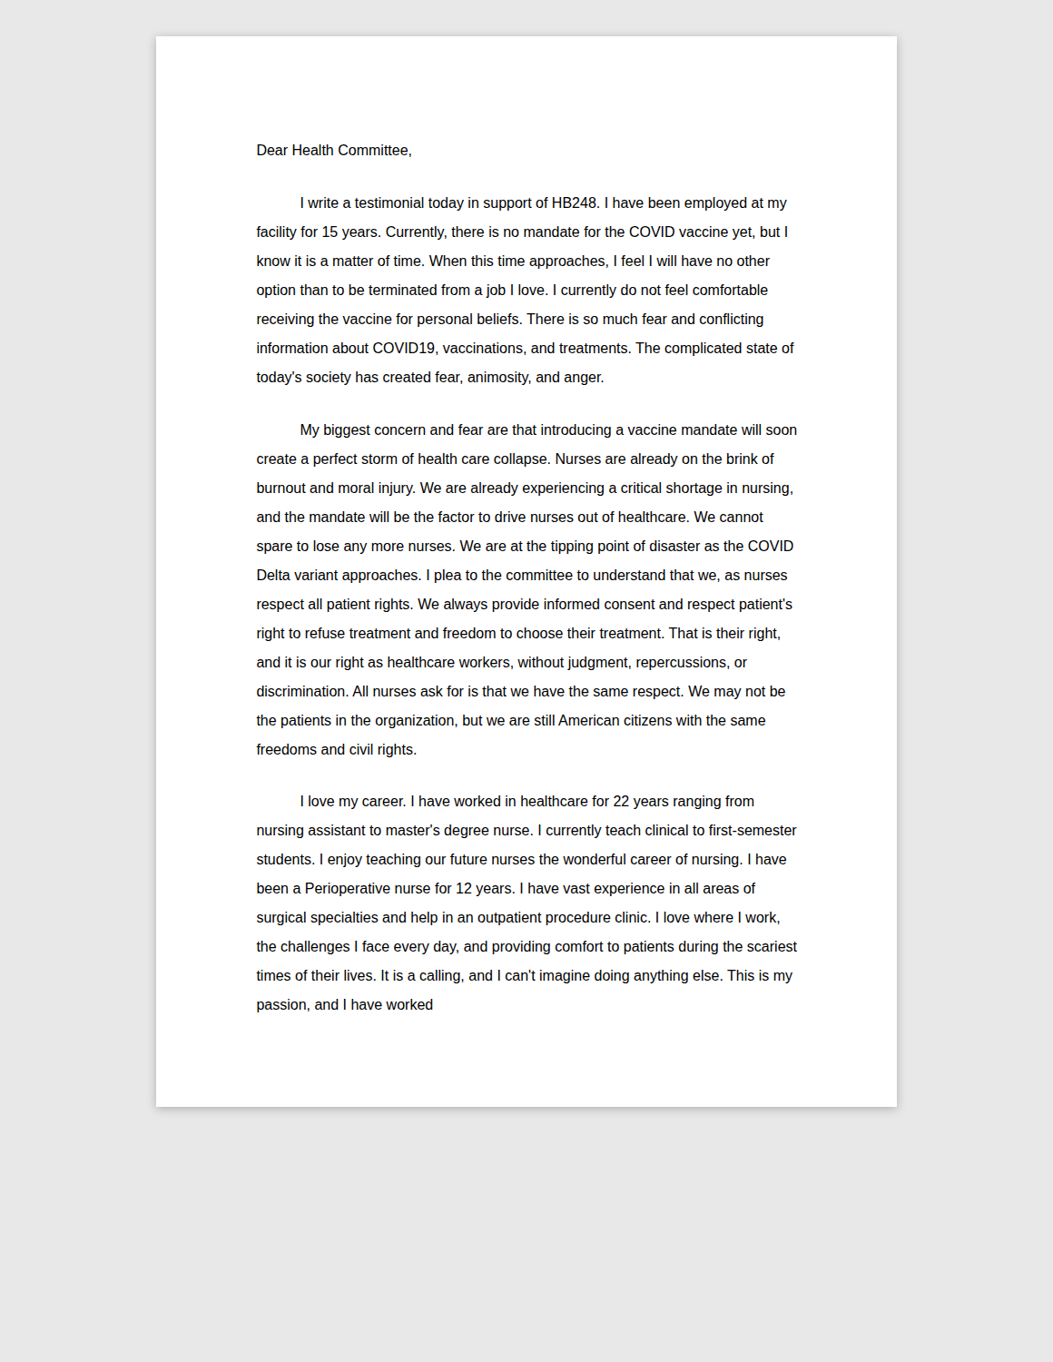Dear Health Committee,
I write a testimonial today in support of HB248. I have been employed at my facility for 15 years. Currently, there is no mandate for the COVID vaccine yet, but I know it is a matter of time. When this time approaches, I feel I will have no other option than to be terminated from a job I love. I currently do not feel comfortable receiving the vaccine for personal beliefs. There is so much fear and conflicting information about COVID19, vaccinations, and treatments. The complicated state of today's society has created fear, animosity, and anger.
My biggest concern and fear are that introducing a vaccine mandate will soon create a perfect storm of health care collapse. Nurses are already on the brink of burnout and moral injury. We are already experiencing a critical shortage in nursing, and the mandate will be the factor to drive nurses out of healthcare. We cannot spare to lose any more nurses. We are at the tipping point of disaster as the COVID Delta variant approaches. I plea to the committee to understand that we, as nurses respect all patient rights. We always provide informed consent and respect patient's right to refuse treatment and freedom to choose their treatment. That is their right, and it is our right as healthcare workers, without judgment, repercussions, or discrimination. All nurses ask for is that we have the same respect. We may not be the patients in the organization, but we are still American citizens with the same freedoms and civil rights.
I love my career. I have worked in healthcare for 22 years ranging from nursing assistant to master's degree nurse. I currently teach clinical to first-semester students. I enjoy teaching our future nurses the wonderful career of nursing. I have been a Perioperative nurse for 12 years. I have vast experience in all areas of surgical specialties and help in an outpatient procedure clinic. I love where I work, the challenges I face every day, and providing comfort to patients during the scariest times of their lives. It is a calling, and I can't imagine doing anything else. This is my passion, and I have worked